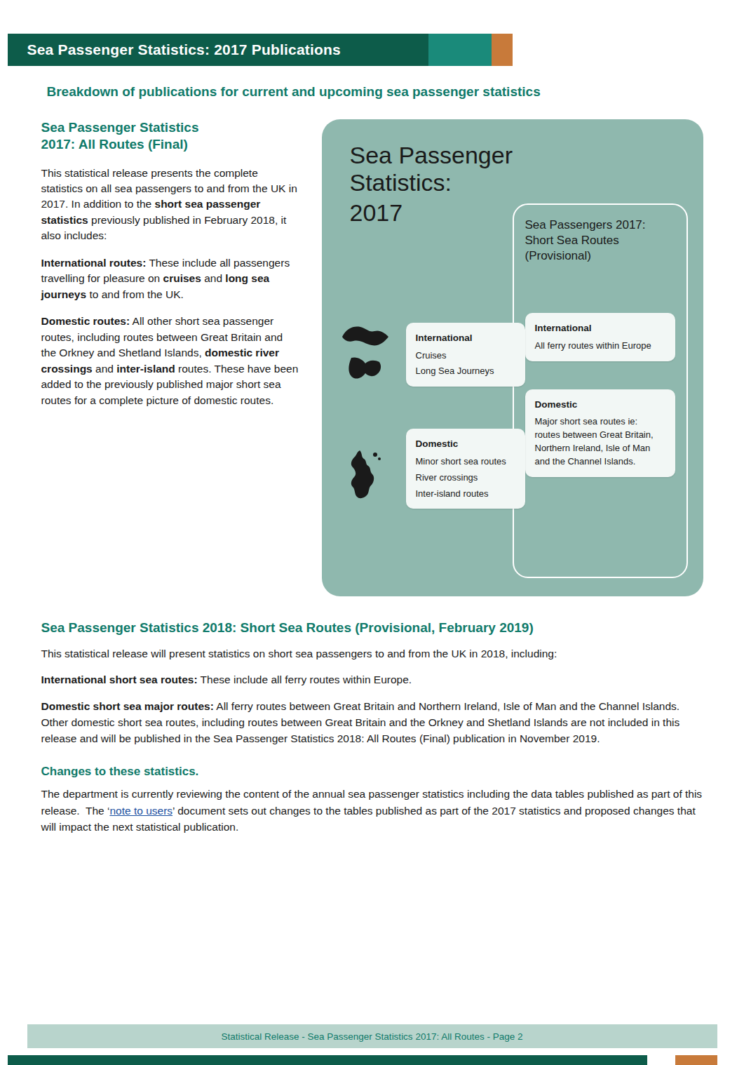Sea Passenger Statistics: 2017 Publications
Breakdown of publications for current and upcoming sea passenger statistics
Sea Passenger Statistics
2017: All Routes (Final)
This statistical release presents the complete statistics on all sea passengers to and from the UK in 2017. In addition to the short sea passenger statistics previously published in February 2018, it also includes:
International routes: These include all passengers travelling for pleasure on cruises and long sea journeys to and from the UK.
Domestic routes: All other short sea passenger routes, including routes between Great Britain and the Orkney and Shetland Islands, domestic river crossings and inter-island routes. These have been added to the previously published major short sea routes for a complete picture of domestic routes.
Sea Passenger Statistics:2017
Sea Passengers 2017:
Short Sea Routes (Provisional)
International
All ferry routes within Europe
Domestic
Major short sea routes ie: routes between Great Britain, Northern Ireland, Isle of Man and the Channel Islands.
International
Cruises
Long Sea Journeys
Domestic
Minor short sea routes
River crossings
Inter-island routes
Sea Passenger Statistics 2018: Short Sea Routes (Provisional, February 2019)
This statistical release will present statistics on short sea passengers to and from the UK in 2018, including:
International short sea routes: These include all ferry routes within Europe.
Domestic short sea major routes: All ferry routes between Great Britain and Northern Ireland, Isle of Man and the Channel Islands. Other domestic short sea routes, including routes between Great Britain and the Orkney and Shetland Islands are not included in this release and will be published in the Sea Passenger Statistics 2018: All Routes (Final) publication in November 2019.
Changes to these statistics.
The department is currently reviewing the content of the annual sea passenger statistics including the data tables published as part of this release. The ‘note to users’ document sets out changes to the tables published as part of the 2017 statistics and proposed changes that will impact the next statistical publication.
Statistical Release - Sea Passenger Statistics 2017: All Routes - Page 2